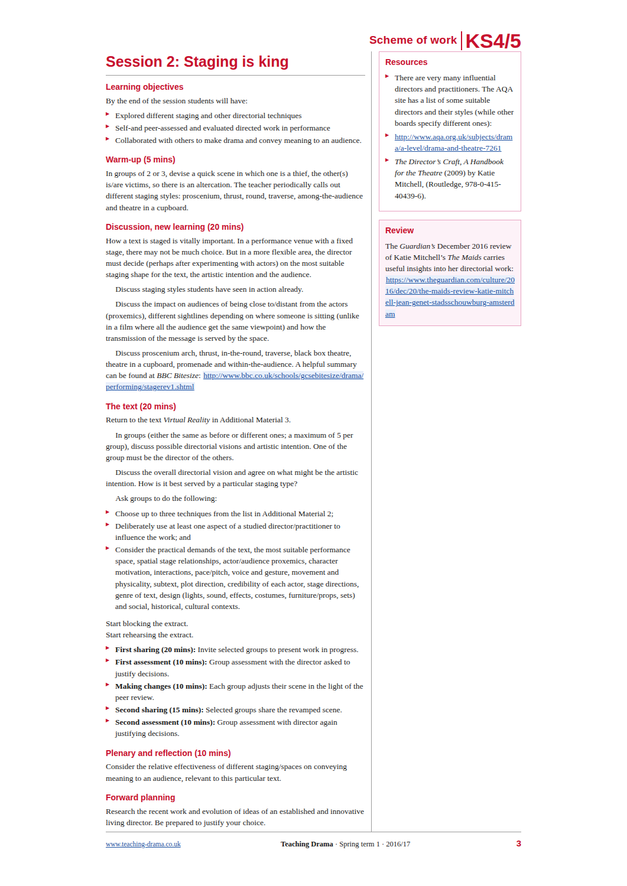Scheme of work
KS4/5
Session 2: Staging is king
Learning objectives
By the end of the session students will have:
Explored different staging and other directorial techniques
Self-and peer-assessed and evaluated directed work in performance
Collaborated with others to make drama and convey meaning to an audience.
Warm-up (5 mins)
In groups of 2 or 3, devise a quick scene in which one is a thief, the other(s) is/are victims, so there is an altercation. The teacher periodically calls out different staging styles: proscenium, thrust, round, traverse, among-the-audience and theatre in a cupboard.
Discussion, new learning (20 mins)
How a text is staged is vitally important. In a performance venue with a fixed stage, there may not be much choice. But in a more flexible area, the director must decide (perhaps after experimenting with actors) on the most suitable staging shape for the text, the artistic intention and the audience.
Discuss staging styles students have seen in action already.
Discuss the impact on audiences of being close to/distant from the actors (proxemics), different sightlines depending on where someone is sitting (unlike in a film where all the audience get the same viewpoint) and how the transmission of the message is served by the space.
Discuss proscenium arch, thrust, in-the-round, traverse, black box theatre, theatre in a cupboard, promenade and within-the-audience. A helpful summary can be found at BBC Bitesize: http://www.bbc.co.uk/schools/gcsebitesize/drama/performing/stagerev1.shtml
The text (20 mins)
Return to the text Virtual Reality in Additional Material 3.
In groups (either the same as before or different ones; a maximum of 5 per group), discuss possible directorial visions and artistic intention. One of the group must be the director of the others.
Discuss the overall directorial vision and agree on what might be the artistic intention. How is it best served by a particular staging type?
Ask groups to do the following:
Choose up to three techniques from the list in Additional Material 2;
Deliberately use at least one aspect of a studied director/practitioner to influence the work; and
Consider the practical demands of the text, the most suitable performance space, spatial stage relationships, actor/audience proxemics, character motivation, interactions, pace/pitch, voice and gesture, movement and physicality, subtext, plot direction, credibility of each actor, stage directions, genre of text, design (lights, sound, effects, costumes, furniture/props, sets) and social, historical, cultural contexts.
Start blocking the extract.
Start rehearsing the extract.
First sharing (20 mins): Invite selected groups to present work in progress.
First assessment (10 mins): Group assessment with the director asked to justify decisions.
Making changes (10 mins): Each group adjusts their scene in the light of the peer review.
Second sharing (15 mins): Selected groups share the revamped scene.
Second assessment (10 mins): Group assessment with director again justifying decisions.
Plenary and reflection (10 mins)
Consider the relative effectiveness of different staging/spaces on conveying meaning to an audience, relevant to this particular text.
Forward planning
Research the recent work and evolution of ideas of an established and innovative living director. Be prepared to justify your choice.
Resources
There are very many influential directors and practitioners. The AQA site has a list of some suitable directors and their styles (while other boards specify different ones):
http://www.aqa.org.uk/subjects/drama/a-level/drama-and-theatre-7261
The Director’s Craft, A Handbook for the Theatre (2009) by Katie Mitchell, (Routledge, 978-0-415-40439-6).
Review
The Guardian’s December 2016 review of Katie Mitchell’s The Maids carries useful insights into her directorial work: https://www.theguardian.com/culture/2016/dec/20/the-maids-review-katie-mitchell-jean-genet-stadsschouwburg-amsterdam
www.teaching-drama.co.uk
Teaching Drama · Spring term 1 · 2016/17
3